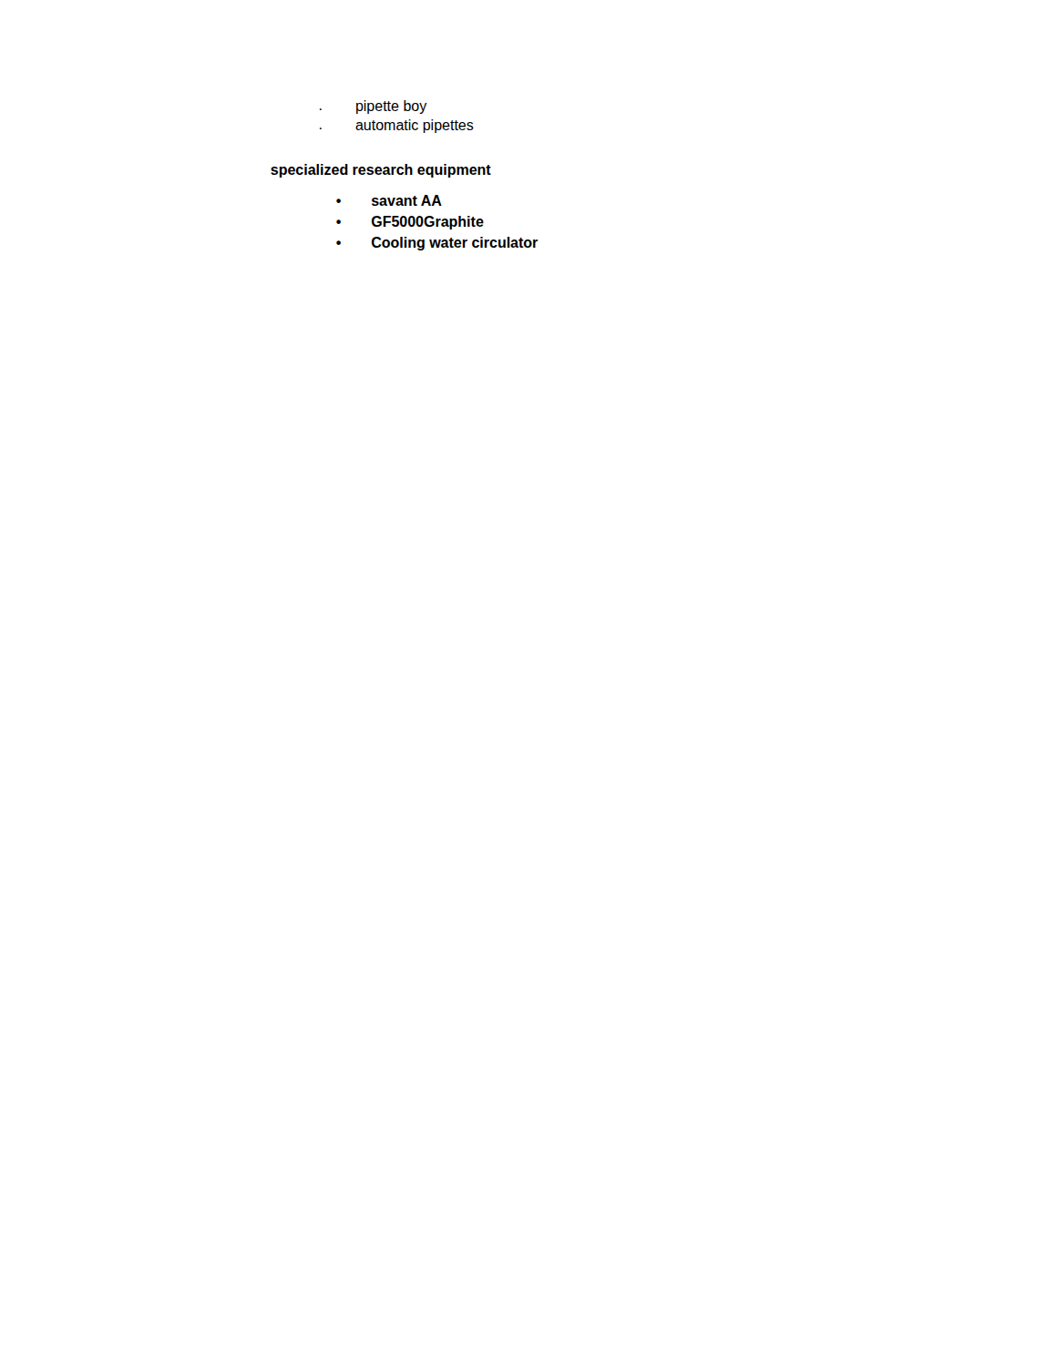pipette boy
automatic pipettes
specialized research equipment
savant AA
GF5000Graphite
Cooling water circulator